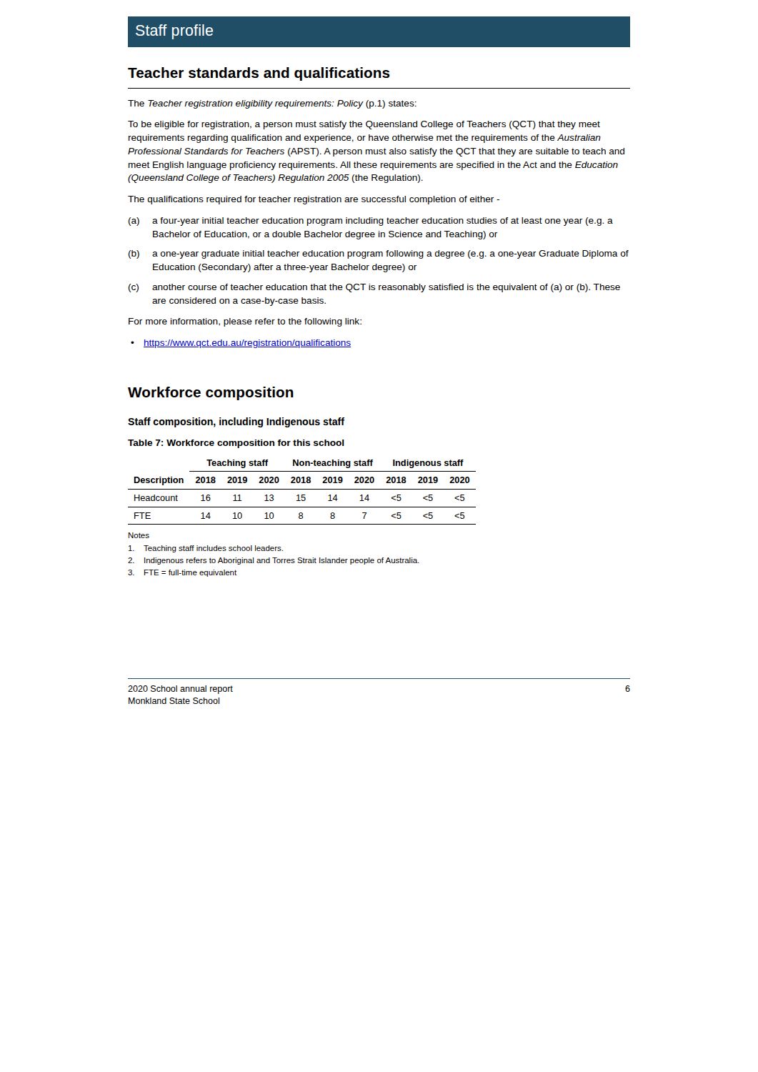Staff profile
Teacher standards and qualifications
The Teacher registration eligibility requirements: Policy (p.1) states:
To be eligible for registration, a person must satisfy the Queensland College of Teachers (QCT) that they meet requirements regarding qualification and experience, or have otherwise met the requirements of the Australian Professional Standards for Teachers (APST). A person must also satisfy the QCT that they are suitable to teach and meet English language proficiency requirements. All these requirements are specified in the Act and the Education (Queensland College of Teachers) Regulation 2005 (the Regulation).
The qualifications required for teacher registration are successful completion of either -
(a) a four-year initial teacher education program including teacher education studies of at least one year (e.g. a Bachelor of Education, or a double Bachelor degree in Science and Teaching) or
(b) a one-year graduate initial teacher education program following a degree (e.g. a one-year Graduate Diploma of Education (Secondary) after a three-year Bachelor degree) or
(c) another course of teacher education that the QCT is reasonably satisfied is the equivalent of (a) or (b). These are considered on a case-by-case basis.
For more information, please refer to the following link:
https://www.qct.edu.au/registration/qualifications
Workforce composition
Staff composition, including Indigenous staff
Table 7: Workforce composition for this school
| Description | Teaching staff | Non-teaching staff | Indigenous staff |
| --- | --- | --- | --- |
| 2018 | 2019 | 2020 | 2018 | 2019 | 2020 | 2018 | 2019 | 2020 |
| Headcount | 16 | 11 | 13 | 15 | 14 | 14 | <5 | <5 | <5 |
| FTE | 14 | 10 | 10 | 8 | 8 | 7 | <5 | <5 | <5 |
Notes
1. Teaching staff includes school leaders.
2. Indigenous refers to Aboriginal and Torres Strait Islander people of Australia.
3. FTE = full-time equivalent
2020 School annual report
Monkland State School
6